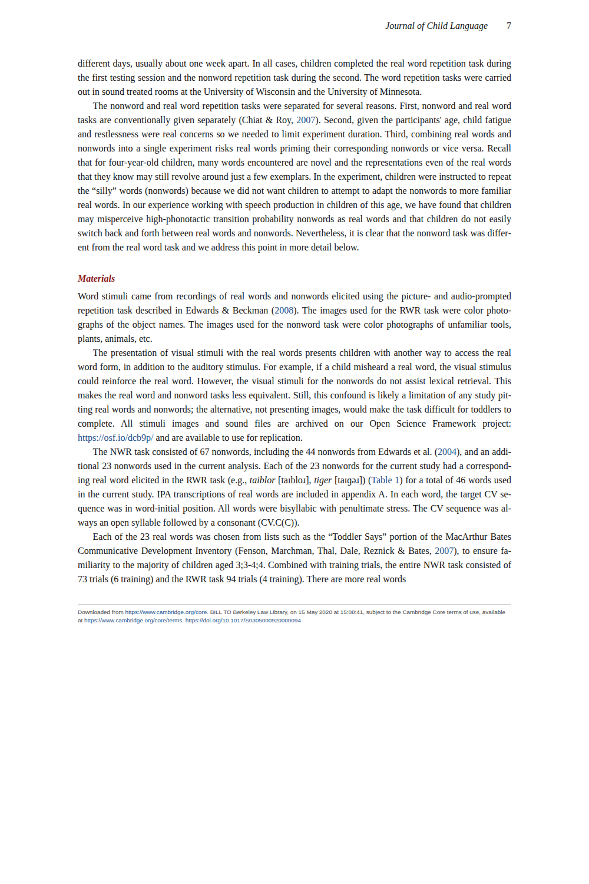Journal of Child Language 7
different days, usually about one week apart. In all cases, children completed the real word repetition task during the first testing session and the nonword repetition task during the second. The word repetition tasks were carried out in sound treated rooms at the University of Wisconsin and the University of Minnesota.
The nonword and real word repetition tasks were separated for several reasons. First, nonword and real word tasks are conventionally given separately (Chiat & Roy, 2007). Second, given the participants' age, child fatigue and restlessness were real concerns so we needed to limit experiment duration. Third, combining real words and nonwords into a single experiment risks real words priming their corresponding nonwords or vice versa. Recall that for four-year-old children, many words encountered are novel and the representations even of the real words that they know may still revolve around just a few exemplars. In the experiment, children were instructed to repeat the “silly” words (nonwords) because we did not want children to attempt to adapt the nonwords to more familiar real words. In our experience working with speech production in children of this age, we have found that children may misperceive high-phonotactic transition probability nonwords as real words and that children do not easily switch back and forth between real words and nonwords. Nevertheless, it is clear that the nonword task was different from the real word task and we address this point in more detail below.
Materials
Word stimuli came from recordings of real words and nonwords elicited using the picture- and audio-prompted repetition task described in Edwards & Beckman (2008). The images used for the RWR task were color photographs of the object names. The images used for the nonword task were color photographs of unfamiliar tools, plants, animals, etc.
The presentation of visual stimuli with the real words presents children with another way to access the real word form, in addition to the auditory stimulus. For example, if a child misheard a real word, the visual stimulus could reinforce the real word. However, the visual stimuli for the nonwords do not assist lexical retrieval. This makes the real word and nonword tasks less equivalent. Still, this confound is likely a limitation of any study pitting real words and nonwords; the alternative, not presenting images, would make the task difficult for toddlers to complete. All stimuli images and sound files are archived on our Open Science Framework project: https://osf.io/dcb9p/ and are available to use for replication.
The NWR task consisted of 67 nonwords, including the 44 nonwords from Edwards et al. (2004), and an additional 23 nonwords used in the current analysis. Each of the 23 nonwords for the current study had a corresponding real word elicited in the RWR task (e.g., taiblor [taɪbloɹ], tiger [taɪɡəɹ]) (Table 1) for a total of 46 words used in the current study. IPA transcriptions of real words are included in appendix A. In each word, the target CV sequence was in word-initial position. All words were bisyllabic with penultimate stress. The CV sequence was always an open syllable followed by a consonant (CV.C(C)).
Each of the 23 real words was chosen from lists such as the “Toddler Says” portion of the MacArthur Bates Communicative Development Inventory (Fenson, Marchman, Thal, Dale, Reznick & Bates, 2007), to ensure familiarity to the majority of children aged 3;3-4;4. Combined with training trials, the entire NWR task consisted of 73 trials (6 training) and the RWR task 94 trials (4 training). There are more real words
Downloaded from https://www.cambridge.org/core. BILL TO Berkeley Law Library, on 15 May 2020 at 15:08:41, subject to the Cambridge Core terms of use, available at https://www.cambridge.org/core/terms. https://doi.org/10.1017/S0305000920000094